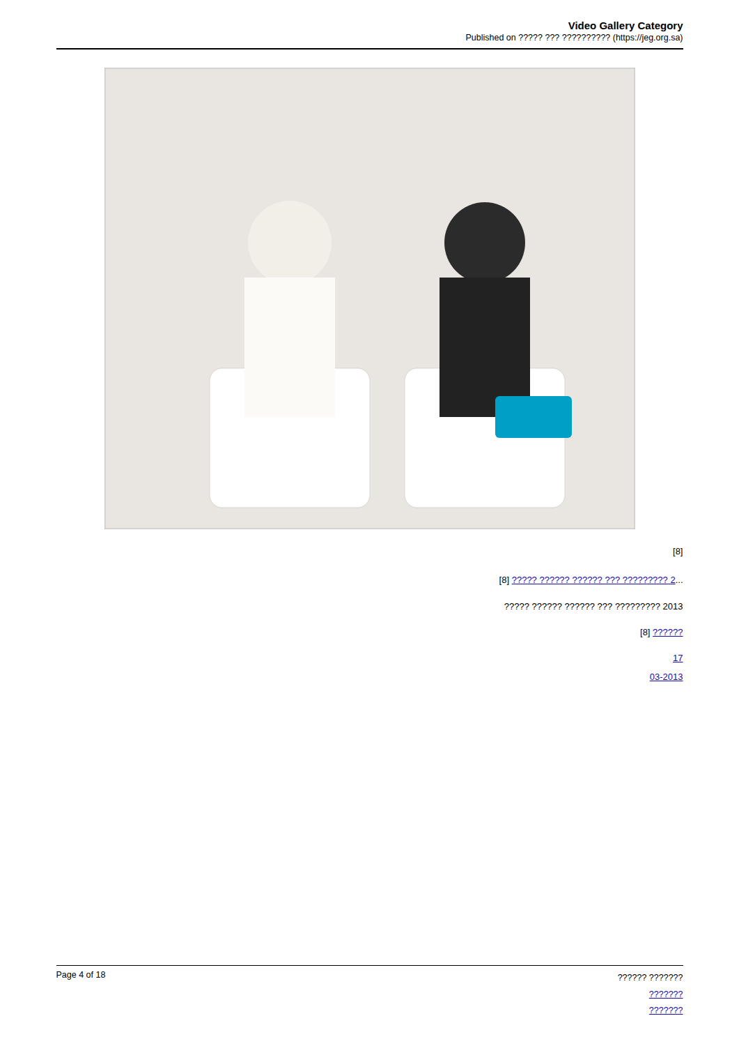Video Gallery Category
Published on ????? ??? ?????????? (https://jeg.org.sa)
[8]
[8] ????? ?????? ?????? ??? ????????? 2...
????? ?????? ?????? ??? ????????? 2013
[8] ??????
17
03-2013
Page 4 of 18
?????? ??????? ??????? ???????